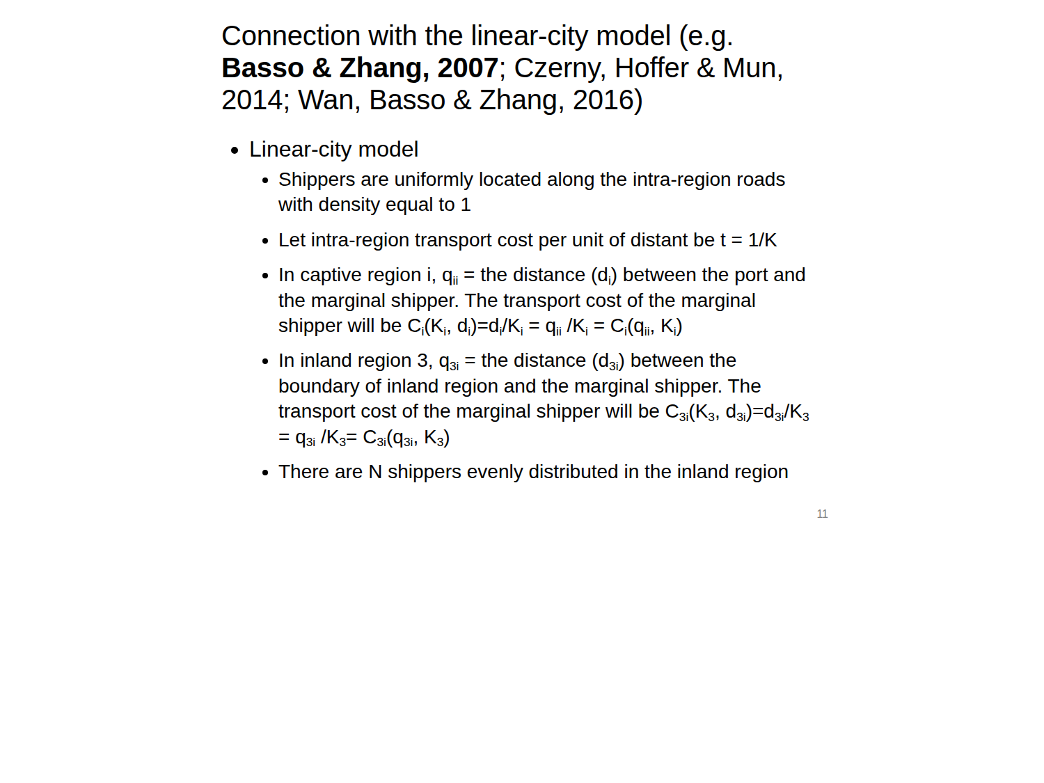Connection with the linear-city model (e.g. Basso & Zhang, 2007; Czerny, Hoffer & Mun, 2014; Wan, Basso & Zhang, 2016)
Linear-city model
Shippers are uniformly located along the intra-region roads with density equal to 1
Let intra-region transport cost per unit of distant be t = 1/K
In captive region i, qii = the distance (di) between the port and the marginal shipper. The transport cost of the marginal shipper will be Ci(Ki, di)=di/Ki = qii /Ki = Ci(qii, Ki)
In inland region 3, q3i = the distance (d3i) between the boundary of inland region and the marginal shipper. The transport cost of the marginal shipper will be C3i(K3, d3i)=d3i/K3 = q3i /K3= C3i(q3i, K3)
There are N shippers evenly distributed in the inland region
11